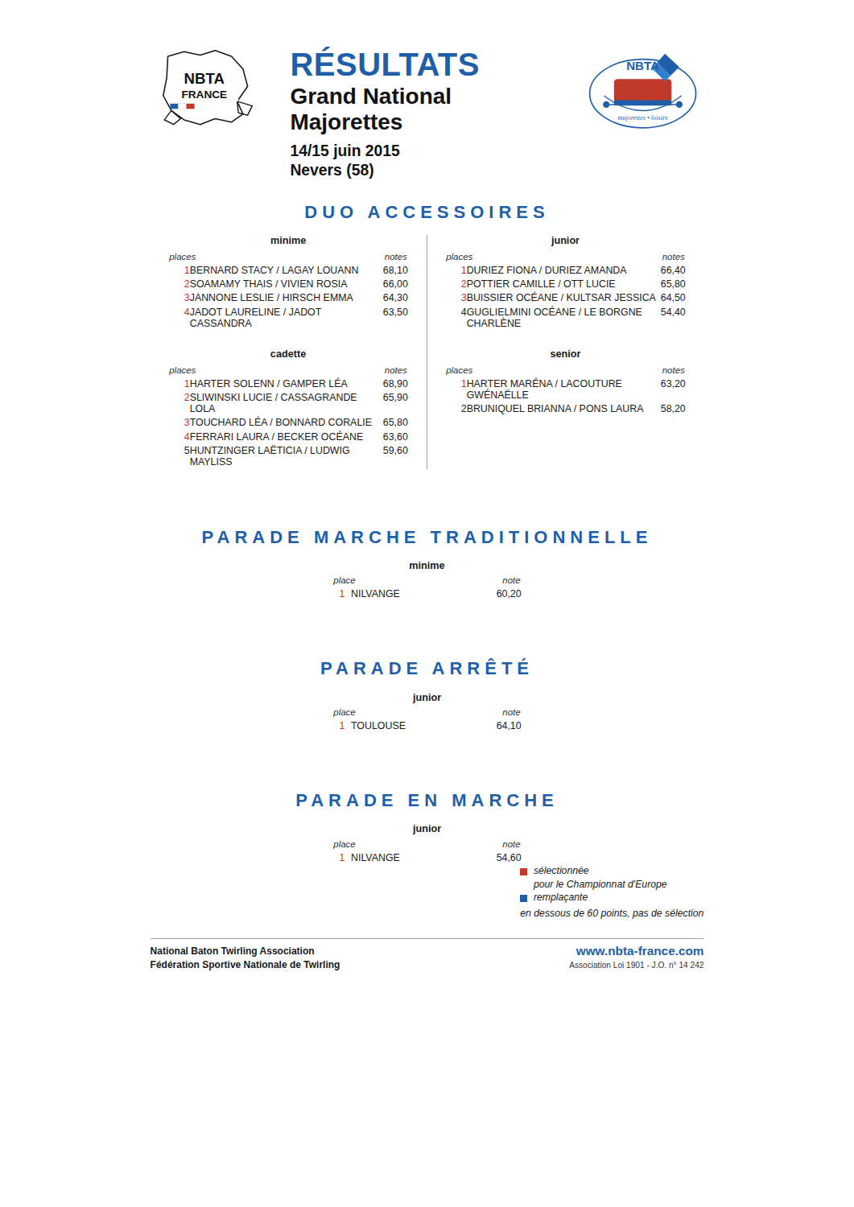NBTA FRANCE
RÉSULTATS
Grand National Majorettes
14/15 juin 2015
Nevers (58)
NBTA majorettes • loisirs
DUO ACCESSOIRES
minime
| places | notes |
| --- | --- |
| 1 | BERNARD STACY / LAGAY LOUANN | 68,10 |
| 2 | SOAMAMY THAIS / VIVIEN ROSIA | 66,00 |
| 3 | JANNONE LESLIE / HIRSCH EMMA | 64,30 |
| 4 | JADOT LAURELINE / JADOT CASSANDRA | 63,50 |
cadette
| places | notes |
| --- | --- |
| 1 | HARTER SOLENN / GAMPER LÉA | 68,90 |
| 2 | SLIWINSKI LUCIE / CASSAGRANDE LOLA | 65,90 |
| 3 | TOUCHARD LÉA / BONNARD CORALIE | 65,80 |
| 4 | FERRARI LAURA / BECKER OCÉANE | 63,60 |
| 5 | HUNTZINGER LAËTICIA / LUDWIG MAYLISS | 59,60 |
junior
| places | notes |
| --- | --- |
| 1 | DURIEZ FIONA / DURIEZ AMANDA | 66,40 |
| 2 | POTTIER CAMILLE / OTT LUCIE | 65,80 |
| 3 | BUISSIER OCÉANE / KULTSAR JESSICA | 64,50 |
| 4 | GUGLIELMINI OCÉANE / LE BORGNE CHARLÈNE | 54,40 |
senior
| places | notes |
| --- | --- |
| 1 | HARTER MARÉNA / LACOUTURE GWÉNAËLLE | 63,20 |
| 2 | BRUNIQUEL BRIANNA / PONS LAURA | 58,20 |
PARADE MARCHE TRADITIONNELLE
minime
| place | note |
| --- | --- |
| 1 | NILVANGE | 60,20 |
PARADE ARRÊTÉ
junior
| place | note |
| --- | --- |
| 1 | TOULOUSE | 64,10 |
PARADE EN MARCHE
junior
| place | note |
| --- | --- |
| 1 | NILVANGE | 54,60 |
sélectionnée
pour le Championnat d'Europe
remplaçante
en dessous de 60 points, pas de sélection
National Baton Twirling Association
Fédération Sportive Nationale de Twirling
www.nbta-france.com
Association Loi 1901 - J.O. n° 14 242